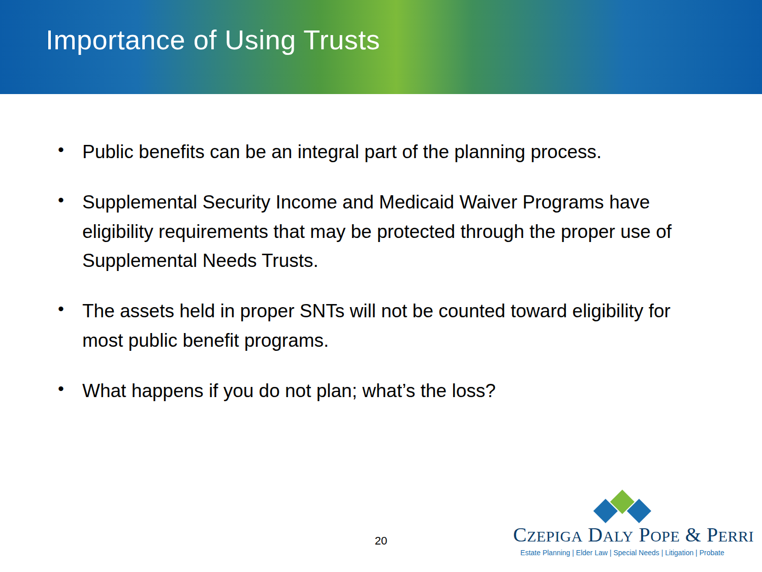Importance of Using Trusts
Public benefits can be an integral part of the planning process.
Supplemental Security Income and Medicaid Waiver Programs have eligibility requirements that may be protected through the proper use of Supplemental Needs Trusts.
The assets held in proper SNTs will not be counted toward eligibility for most public benefit programs.
What happens if you do not plan; what’s the loss?
20
CZEPIGA DALY POPE & PERRI
Estate Planning | Elder Law | Special Needs | Litigation | Probate